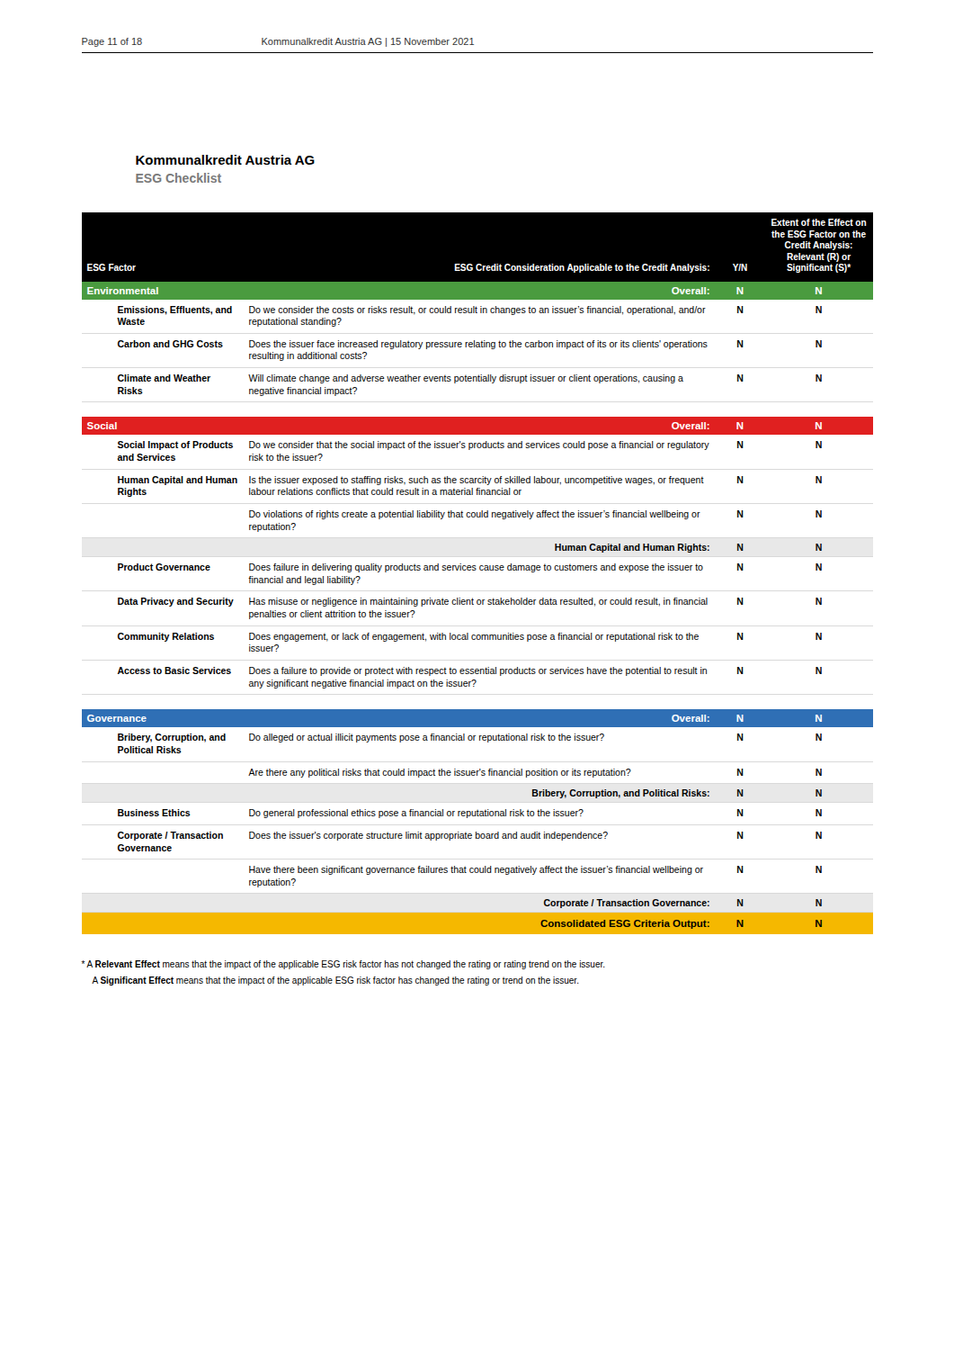Page 11 of 18
Kommunalkredit Austria AG | 15 November 2021
Kommunalkredit Austria AG
ESG Checklist
| ESG Factor | ESG Credit Consideration Applicable to the Credit Analysis: | Y/N | Extent of the Effect on the ESG Factor on the Credit Analysis: Relevant (R) or Significant (S)* |
| --- | --- | --- | --- |
| Environmental | Overall: | N | N |
| | Emissions, Effluents, and Waste | Do we consider the costs or risks result, or could result in changes to an issuer’s financial, operational, and/or reputational standing? | N | N |
| | Carbon and GHG Costs | Does the issuer face increased regulatory pressure relating to the carbon impact of its or its clients' operations resulting in additional costs? | N | N |
| | Climate and Weather Risks | Will climate change and adverse weather events potentially disrupt issuer or client operations, causing a negative financial impact? | N | N |
| Social | Overall: | N | N |
| | Social Impact of Products and Services | Do we consider that the social impact of the issuer's products and services could pose a financial or regulatory risk to the issuer? | N | N |
| | Human Capital and Human Rights | Is the issuer exposed to staffing risks, such as the scarcity of skilled labour, uncompetitive wages, or frequent labour relations conflicts that could result in a material financial or | N | N |
| | | Do violations of rights create a potential liability that could negatively affect the issuer’s financial wellbeing or reputation? | N | N |
| | Human Capital and Human Rights: | N | N |
| | Product Governance | Does failure in delivering quality products and services cause damage to customers and expose the issuer to financial and legal liability? | N | N |
| | Data Privacy and Security | Has misuse or negligence in maintaining private client or stakeholder data resulted, or could result, in financial penalties or client attrition to the issuer? | N | N |
| | Community Relations | Does engagement, or lack of engagement, with local communities pose a financial or reputational risk to the issuer? | N | N |
| | Access to Basic Services | Does a failure to provide or protect with respect to essential products or services have the potential to result in any significant negative financial impact on the issuer? | N | N |
| Governance | Overall: | N | N |
| | Bribery, Corruption, and Political Risks | Do alleged or actual illicit payments pose a financial or reputational risk to the issuer? | N | N |
| | | Are there any political risks that could impact the issuer's financial position or its reputation? | N | N |
| | Bribery, Corruption, and Political Risks: | N | N |
| | Business Ethics | Do general professional ethics pose a financial or reputational risk to the issuer? | N | N |
| | Corporate / Transaction Governance | Does the issuer's corporate structure limit appropriate board and audit independence? | N | N |
| | | Have there been significant governance failures that could negatively affect the issuer’s financial wellbeing or reputation? | N | N |
| | Corporate / Transaction Governance: | N | N |
| | Consolidated ESG Criteria Output: | N | N |
* A Relevant Effect means that the impact of the applicable ESG risk factor has not changed the rating or rating trend on the issuer.
A Significant Effect means that the impact of the applicable ESG risk factor has changed the rating or trend on the issuer.